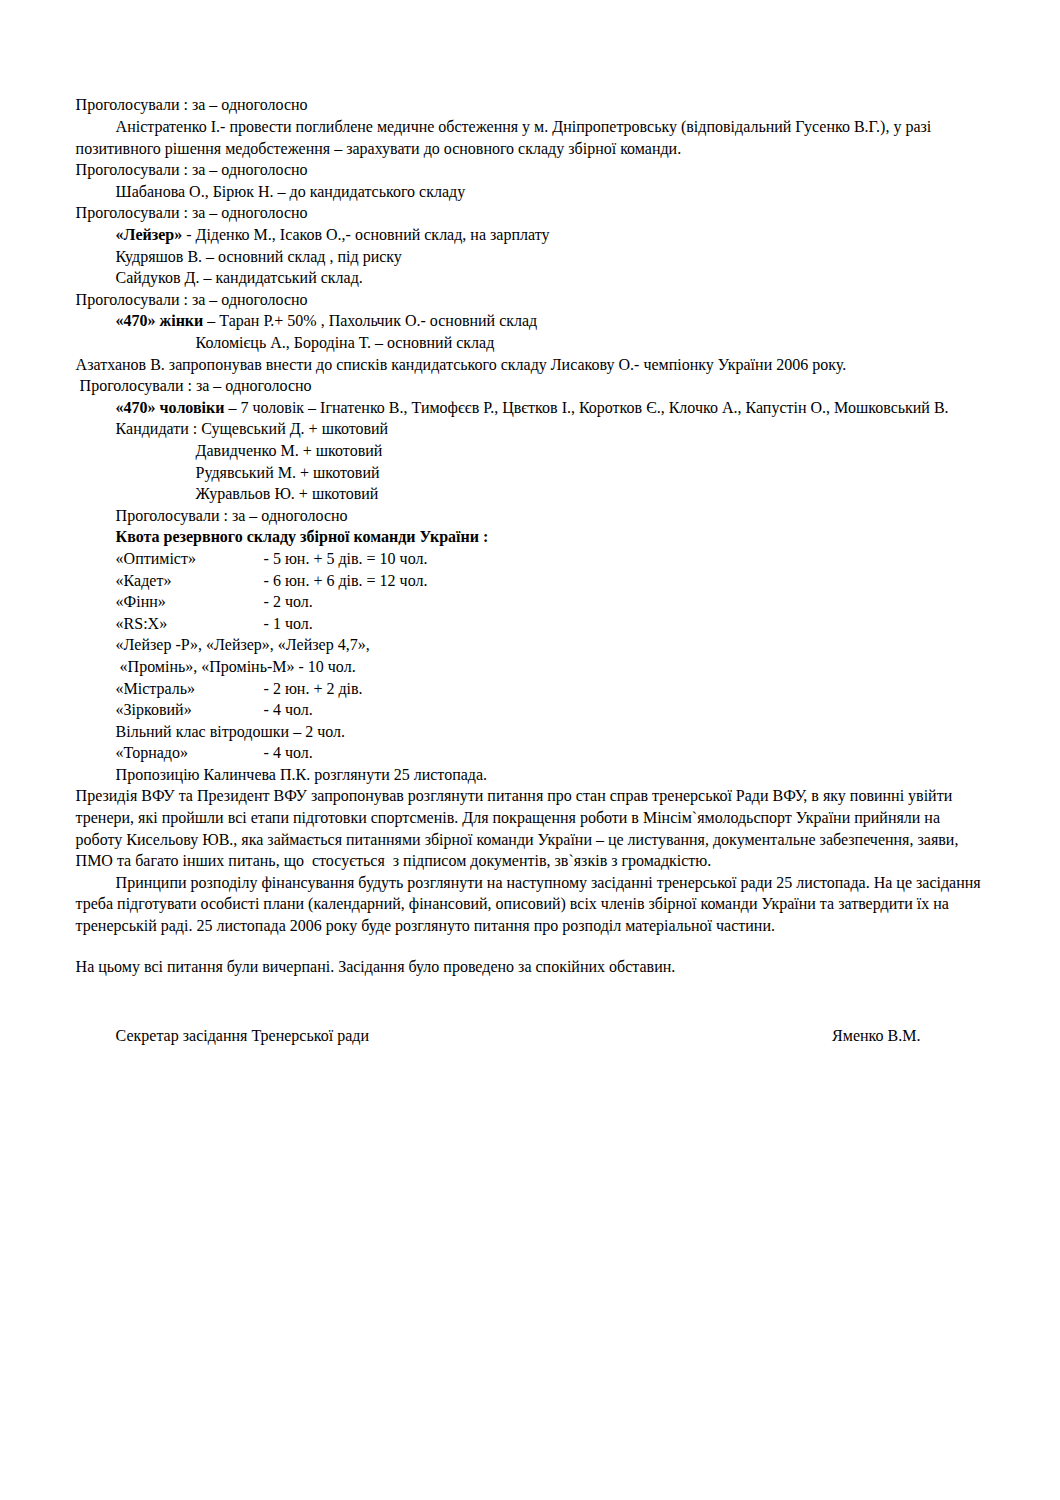Проголосували : за – одноголосно
Аністратенко І.- провести поглиблене медичне обстеження у м. Дніпропетровську (відповідальний Гусенко В.Г.), у разі позитивного рішення медобстеження – зарахувати до основного складу збірної команди.
Проголосували : за – одноголосно
Шабанова О., Бірюк Н. – до кандидатського складу
Проголосували : за – одноголосно
«Лейзер» - Діденко М., Ісаков О.,- основний склад, на зарплату
Кудряшов В. – основний склад , під риску
Сайдуков Д. – кандидатський склад.
Проголосували : за – одноголосно
«470» жінки – Таран Р.+ 50% , Пахольчик О.- основний склад
Коломієць А., Бородіна Т. – основний склад
Азатханов В. запропонував внести до списків кандидатського складу Лисакову О.- чемпіонку України 2006 року.
Проголосували : за – одноголосно
«470» чоловіки – 7 чоловік – Ігнатенко В., Тимофєєв Р., Цвєтков І., Коротков Є., Клочко А., Капустін О., Мошковський В.
Кандидати : Сущевський Д. + шкотовий
Давидченко М. + шкотовий
Рудявський М. + шкотовий
Журавльов Ю. + шкотовий
Проголосували : за – одноголосно
Квота резервного складу збірної команди України :
«Оптиміст» - 5 юн. + 5 дів. = 10 чол.
«Кадет» - 6 юн. + 6 дів. = 12 чол.
«Фінн» - 2 чол.
«RS:X» - 1 чол.
«Лейзер -Р», «Лейзер», «Лейзер 4,7»,
«Промінь», «Промінь-М» - 10 чол.
«Містраль» - 2 юн. + 2 дів.
«Зірковий» - 4 чол.
Вільний клас вітродошки – 2 чол.
«Торнадо» - 4 чол.
Пропозицію Калинчева П.К. розглянути 25 листопада.
Президія ВФУ та Президент ВФУ запропонував розглянути питання про стан справ тренерської Ради ВФУ, в яку повинні увійти тренери, які пройшли всі етапи підготовки спортсменів. Для покращення роботи в Мінсім`ямолодьспорт України прийняли на роботу Кисельову ЮВ., яка займається питаннями збірної команди України – це листування, документальне забезпечення, заяви, ПМО та багато інших питань, що стосується з підписом документів, зв`язків з громадкістю.
Принципи розподілу фінансування будуть розглянути на наступному засіданні тренерської ради 25 листопада. На це засідання треба підготувати особисті плани (календарний, фінансовий, описовий) всіх членів збірної команди України та затвердити їх на тренерській раді. 25 листопада 2006 року буде розглянуто питання про розподіл матеріальної частини.
На цьому всі питання були вичерпані. Засідання було проведено за спокійних обставин.
Секретар засідання Тренерської ради Яменко В.М.